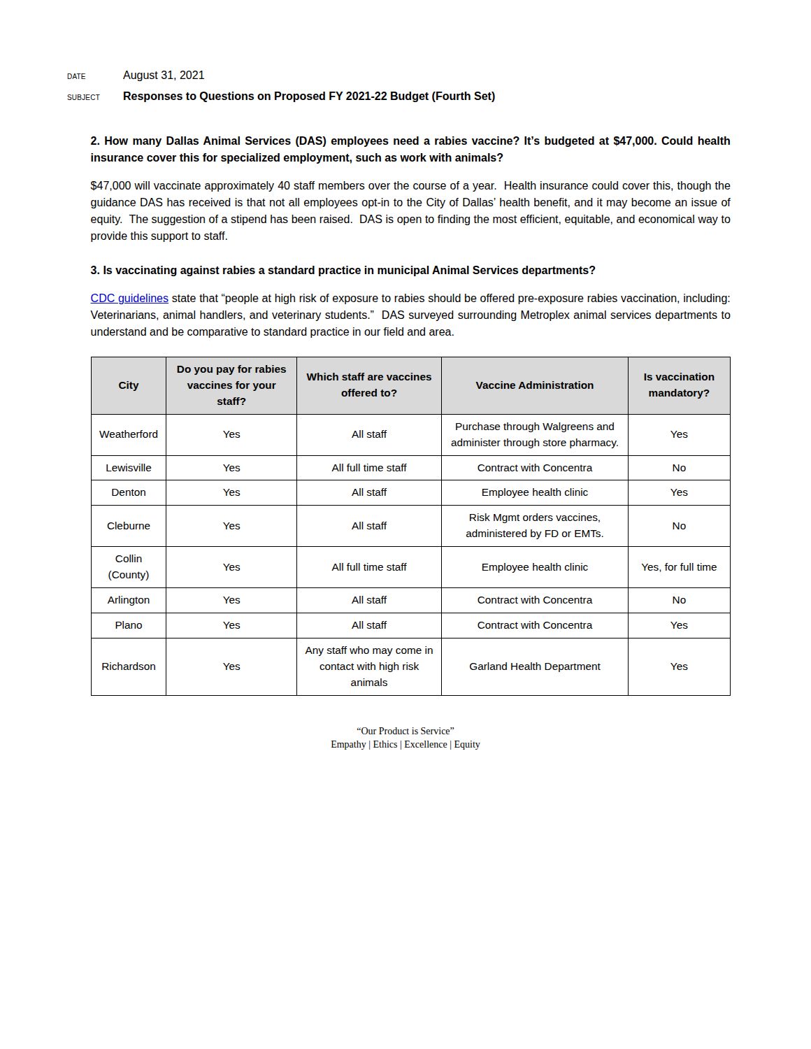Date August 31, 2021
Subject Responses to Questions on Proposed FY 2021-22 Budget (Fourth Set)
2. How many Dallas Animal Services (DAS) employees need a rabies vaccine? It’s budgeted at $47,000. Could health insurance cover this for specialized employment, such as work with animals?
$47,000 will vaccinate approximately 40 staff members over the course of a year. Health insurance could cover this, though the guidance DAS has received is that not all employees opt-in to the City of Dallas’ health benefit, and it may become an issue of equity. The suggestion of a stipend has been raised. DAS is open to finding the most efficient, equitable, and economical way to provide this support to staff.
3. Is vaccinating against rabies a standard practice in municipal Animal Services departments?
CDC guidelines state that “people at high risk of exposure to rabies should be offered pre-exposure rabies vaccination, including: Veterinarians, animal handlers, and veterinary students.” DAS surveyed surrounding Metroplex animal services departments to understand and be comparative to standard practice in our field and area.
| City | Do you pay for rabies vaccines for your staff? | Which staff are vaccines offered to? | Vaccine Administration | Is vaccination mandatory? |
| --- | --- | --- | --- | --- |
| Weatherford | Yes | All staff | Purchase through Walgreens and administer through store pharmacy. | Yes |
| Lewisville | Yes | All full time staff | Contract with Concentra | No |
| Denton | Yes | All staff | Employee health clinic | Yes |
| Cleburne | Yes | All staff | Risk Mgmt orders vaccines, administered by FD or EMTs. | No |
| Collin (County) | Yes | All full time staff | Employee health clinic | Yes, for full time |
| Arlington | Yes | All staff | Contract with Concentra | No |
| Plano | Yes | All staff | Contract with Concentra | Yes |
| Richardson | Yes | Any staff who may come in contact with high risk animals | Garland Health Department | Yes |
“Our Product is Service”
Empathy | Ethics | Excellence | Equity